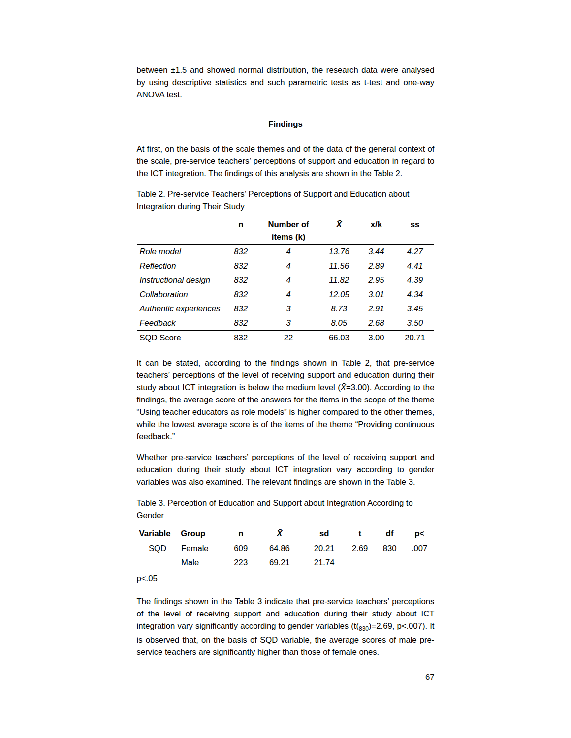between ±1.5 and showed normal distribution, the research data were analysed by using descriptive statistics and such parametric tests as t-test and one-way ANOVA test.
Findings
At first, on the basis of the scale themes and of the data of the general context of the scale, pre-service teachers’ perceptions of support and education in regard to the ICT integration. The findings of this analysis are shown in the Table 2.
Table 2. Pre-service Teachers’ Perceptions of Support and Education about Integration during Their Study
| | n | Number of items (k) | X̄ | x/k | ss |
| --- | --- | --- | --- | --- | --- |
| Role model | 832 | 4 | 13.76 | 3.44 | 4.27 |
| Reflection | 832 | 4 | 11.56 | 2.89 | 4.41 |
| Instructional design | 832 | 4 | 11.82 | 2.95 | 4.39 |
| Collaboration | 832 | 4 | 12.05 | 3.01 | 4.34 |
| Authentic experiences | 832 | 3 | 8.73 | 2.91 | 3.45 |
| Feedback | 832 | 3 | 8.05 | 2.68 | 3.50 |
| SQD Score | 832 | 22 | 66.03 | 3.00 | 20.71 |
It can be stated, according to the findings shown in Table 2, that pre-service teachers’ perceptions of the level of receiving support and education during their study about ICT integration is below the medium level (X̄=3.00). According to the findings, the average score of the answers for the items in the scope of the theme “Using teacher educators as role models” is higher compared to the other themes, while the lowest average score is of the items of the theme “Providing continuous feedback.”
Whether pre-service teachers’ perceptions of the level of receiving support and education during their study about ICT integration vary according to gender variables was also examined. The relevant findings are shown in the Table 3.
Table 3. Perception of Education and Support about Integration According to Gender
| Variable | Group | n | X̄ | sd | t | df | p< |
| --- | --- | --- | --- | --- | --- | --- | --- |
| SQD | Female | 609 | 64.86 | 20.21 | 2.69 | 830 | .007 |
| | Male | 223 | 69.21 | 21.74 | | | |
p<.05
The findings shown in the Table 3 indicate that pre-service teachers’ perceptions of the level of receiving support and education during their study about ICT integration vary significantly according to gender variables (t(830)=2.69, p<.007). It is observed that, on the basis of SQD variable, the average scores of male pre-service teachers are significantly higher than those of female ones.
67